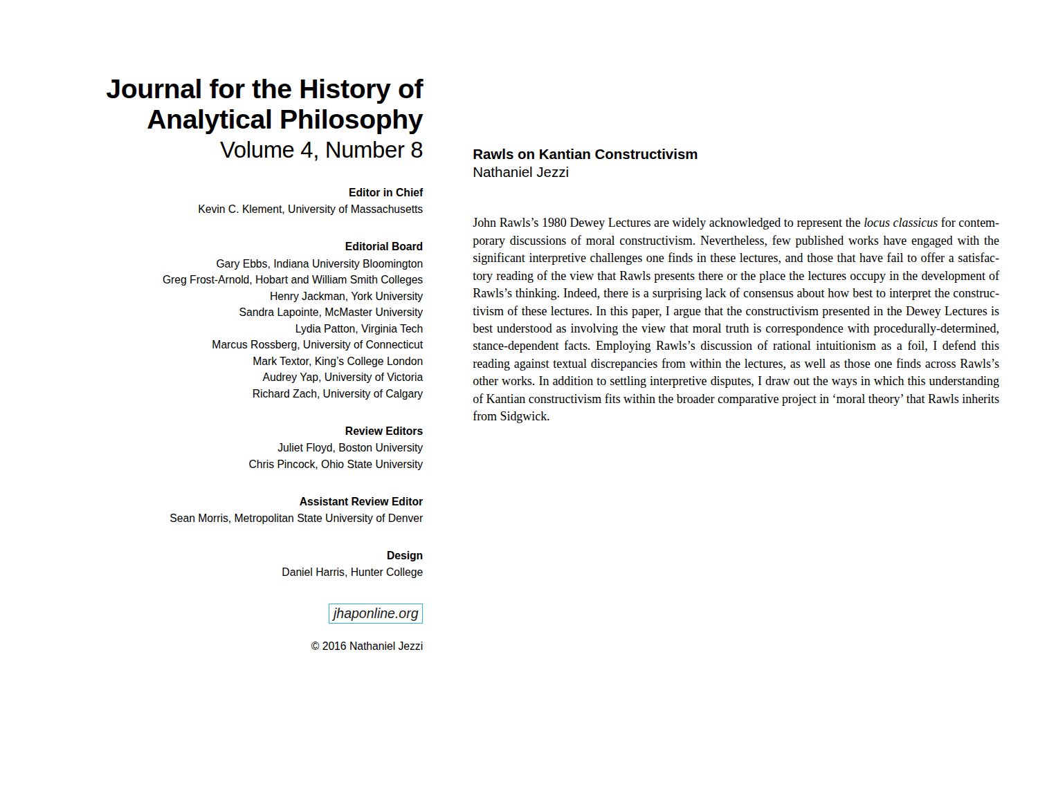Journal for the History of Analytical Philosophy
Volume 4, Number 8
Editor in Chief
Kevin C. Klement, University of Massachusetts
Editorial Board
Gary Ebbs, Indiana University Bloomington
Greg Frost-Arnold, Hobart and William Smith Colleges
Henry Jackman, York University
Sandra Lapointe, McMaster University
Lydia Patton, Virginia Tech
Marcus Rossberg, University of Connecticut
Mark Textor, King’s College London
Audrey Yap, University of Victoria
Richard Zach, University of Calgary
Review Editors
Juliet Floyd, Boston University
Chris Pincock, Ohio State University
Assistant Review Editor
Sean Morris, Metropolitan State University of Denver
Design
Daniel Harris, Hunter College
jhaponline.org
© 2016 Nathaniel Jezzi
Rawls on Kantian Constructivism
Nathaniel Jezzi
John Rawls’s 1980 Dewey Lectures are widely acknowledged to represent the locus classicus for contemporary discussions of moral constructivism. Nevertheless, few published works have engaged with the significant interpretive challenges one finds in these lectures, and those that have fail to offer a satisfactory reading of the view that Rawls presents there or the place the lectures occupy in the development of Rawls’s thinking. Indeed, there is a surprising lack of consensus about how best to interpret the constructivism of these lectures. In this paper, I argue that the constructivism presented in the Dewey Lectures is best understood as involving the view that moral truth is correspondence with procedurally-determined, stance-dependent facts. Employing Rawls’s discussion of rational intuitionism as a foil, I defend this reading against textual discrepancies from within the lectures, as well as those one finds across Rawls’s other works. In addition to settling interpretive disputes, I draw out the ways in which this understanding of Kantian constructivism fits within the broader comparative project in ‘moral theory’ that Rawls inherits from Sidgwick.